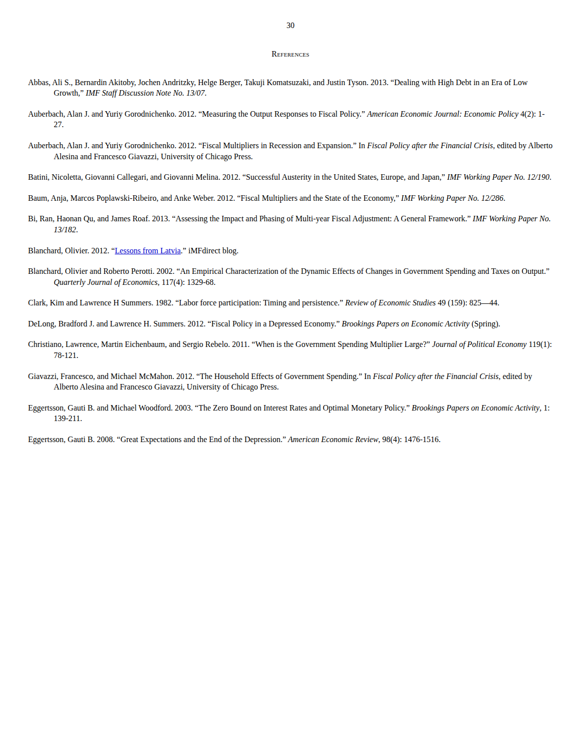30
References
Abbas, Ali S., Bernardin Akitoby, Jochen Andritzky, Helge Berger, Takuji Komatsuzaki, and Justin Tyson. 2013. “Dealing with High Debt in an Era of Low Growth,” IMF Staff Discussion Note No. 13/07.
Auberbach, Alan J. and Yuriy Gorodnichenko. 2012. “Measuring the Output Responses to Fiscal Policy.” American Economic Journal: Economic Policy 4(2): 1-27.
Auberbach, Alan J. and Yuriy Gorodnichenko. 2012. “Fiscal Multipliers in Recession and Expansion.” In Fiscal Policy after the Financial Crisis, edited by Alberto Alesina and Francesco Giavazzi, University of Chicago Press.
Batini, Nicoletta, Giovanni Callegari, and Giovanni Melina. 2012. “Successful Austerity in the United States, Europe, and Japan,” IMF Working Paper No. 12/190.
Baum, Anja, Marcos Poplawski-Ribeiro, and Anke Weber. 2012. “Fiscal Multipliers and the State of the Economy,” IMF Working Paper No. 12/286.
Bi, Ran, Haonan Qu, and James Roaf. 2013. “Assessing the Impact and Phasing of Multi-year Fiscal Adjustment: A General Framework.” IMF Working Paper No. 13/182.
Blanchard, Olivier. 2012. “Lessons from Latvia.” iMFdirect blog.
Blanchard, Olivier and Roberto Perotti. 2002. “An Empirical Characterization of the Dynamic Effects of Changes in Government Spending and Taxes on Output.” Quarterly Journal of Economics, 117(4): 1329-68.
Clark, Kim and Lawrence H Summers. 1982. “Labor force participation: Timing and persistence.” Review of Economic Studies 49 (159): 825—44.
DeLong, Bradford J. and Lawrence H. Summers. 2012. “Fiscal Policy in a Depressed Economy.” Brookings Papers on Economic Activity (Spring).
Christiano, Lawrence, Martin Eichenbaum, and Sergio Rebelo. 2011. “When is the Government Spending Multiplier Large?” Journal of Political Economy 119(1): 78-121.
Giavazzi, Francesco, and Michael McMahon. 2012. “The Household Effects of Government Spending.” In Fiscal Policy after the Financial Crisis, edited by Alberto Alesina and Francesco Giavazzi, University of Chicago Press.
Eggertsson, Gauti B. and Michael Woodford. 2003. “The Zero Bound on Interest Rates and Optimal Monetary Policy.” Brookings Papers on Economic Activity, 1: 139-211.
Eggertsson, Gauti B. 2008. “Great Expectations and the End of the Depression.” American Economic Review, 98(4): 1476-1516.